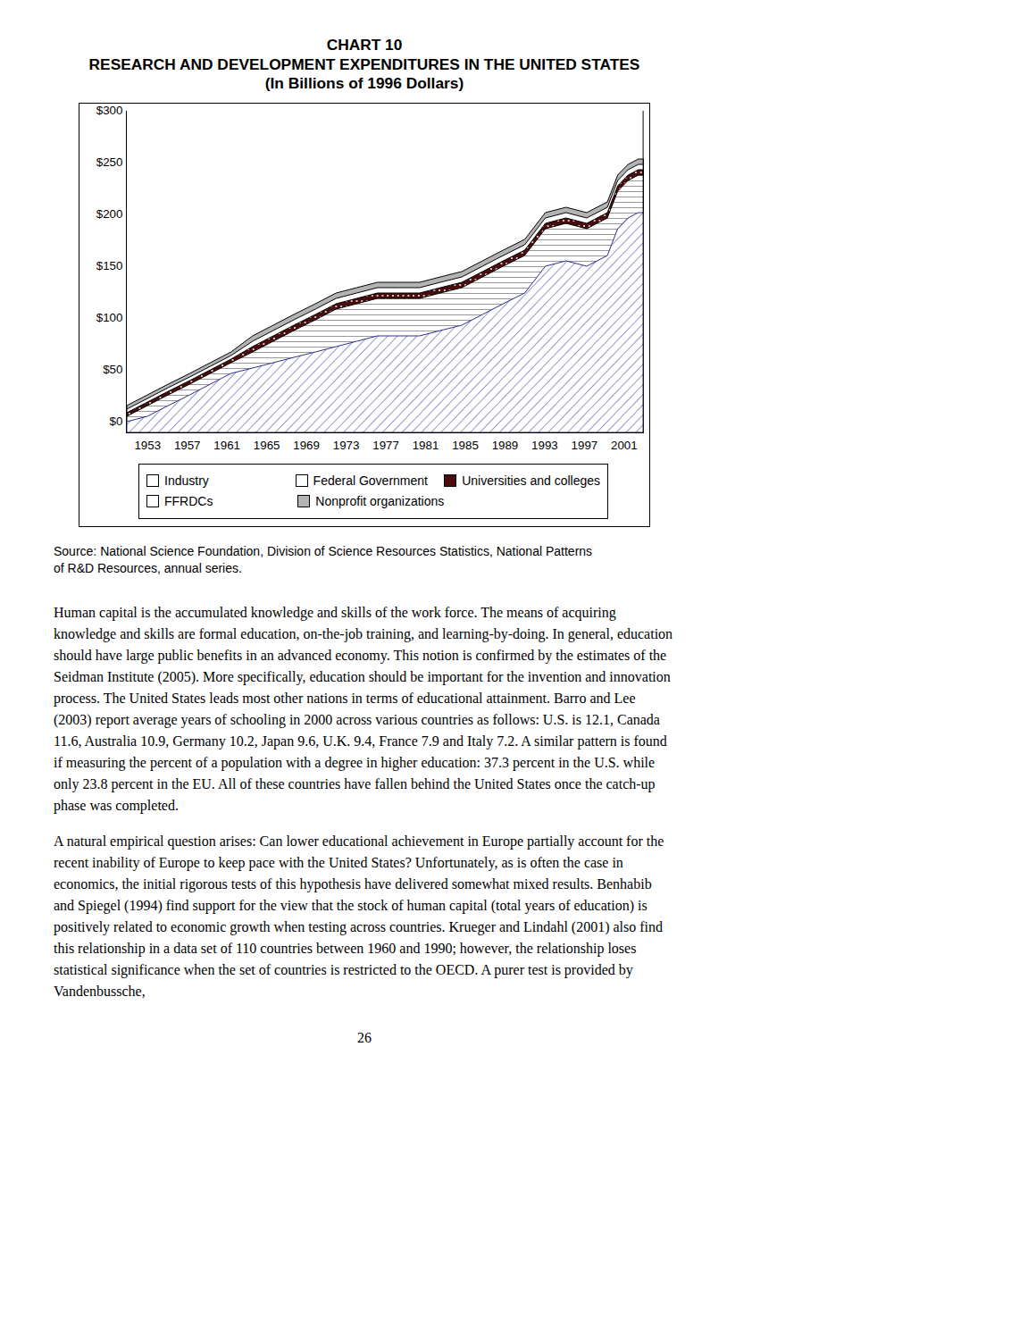CHART 10 RESEARCH AND DEVELOPMENT EXPENDITURES IN THE UNITED STATES (In Billions of 1996 Dollars)
$300 $250 $200 $150 $100 $50 $0
1953 1957 1961 1965 1969 1973 1977 1981 1985 1989 1993 1997 2001
Industry
Federal Government
Universities and colleges
FFRDCs
Nonprofit organizations
Source: National Science Foundation, Division of Science Resources Statistics, National Patterns
of R&D Resources, annual series.
Human capital is the accumulated knowledge and skills of the work force. The means of acquiring knowledge and skills are formal education, on-the-job training, and learning-by-doing. In general, education should have large public benefits in an advanced economy. This notion is confirmed by the estimates of the Seidman Institute (2005). More specifically, education should be important for the invention and innovation process. The United States leads most other nations in terms of educational attainment. Barro and Lee (2003) report average years of schooling in 2000 across various countries as follows: U.S. is 12.1, Canada 11.6, Australia 10.9, Germany 10.2, Japan 9.6, U.K. 9.4, France 7.9 and Italy 7.2. A similar pattern is found if measuring the percent of a population with a degree in higher education: 37.3 percent in the U.S. while only 23.8 percent in the EU. All of these countries have fallen behind the United States once the catch-up phase was completed.
A natural empirical question arises: Can lower educational achievement in Europe partially account for the recent inability of Europe to keep pace with the United States? Unfortunately, as is often the case in economics, the initial rigorous tests of this hypothesis have delivered somewhat mixed results. Benhabib and Spiegel (1994) find support for the view that the stock of human capital (total years of education) is positively related to economic growth when testing across countries. Krueger and Lindahl (2001) also find this relationship in a data set of 110 countries between 1960 and 1990; however, the relationship loses statistical significance when the set of countries is restricted to the OECD. A purer test is provided by Vandenbussche,
26